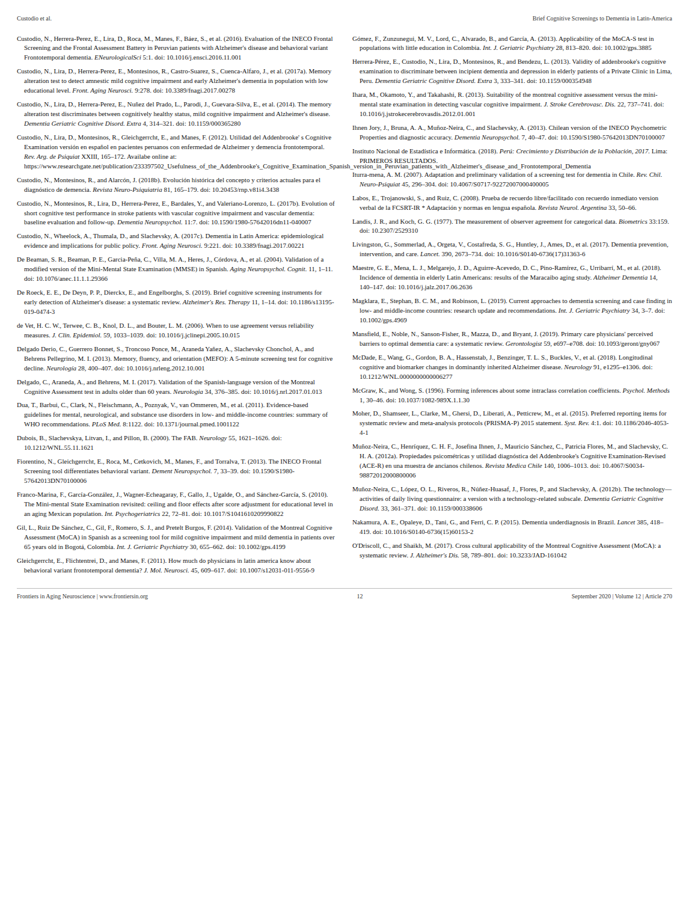Custodio et al.
Brief Cognitive Screenings to Dementia in Latin-America
Custodio, N., Herrera-Perez, E., Lira, D., Roca, M., Manes, F., Báez, S., et al. (2016). Evaluation of the INECO Frontal Screening and the Frontal Assessment Battery in Peruvian patients with Alzheimer's disease and behavioral variant Frontotemporal dementia. ENeurologicalSci 5:1. doi: 10.1016/j.ensci.2016.11.001
Custodio, N., Lira, D., Herrera-Perez, E., Montesinos, R., Castro-Suarez, S., Cuenca-Alfaro, J., et al. (2017a). Memory alteration test to detect amnestic mild cognitive impairment and early Alzheimer's dementia in population with low educational level. Front. Aging Neurosci. 9:278. doi: 10.3389/fnagi.2017.00278
Custodio, N., Lira, D., Herrera-Perez, E., Nuñez del Prado, L., Parodi, J., Guevara-Silva, E., et al. (2014). The memory alteration test discriminates between cognitively healthy status, mild cognitive impairment and Alzheimer's disease. Dementia Geriatric Cognitive Disord. Extra 4, 314–321. doi: 10.1159/000365280
Custodio, N., Lira, D., Montesinos, R., Gleichgerrcht, E., and Manes, F. (2012). Utilidad del Addenbrooke' s Cognitive Examination versión en español en pacientes peruanos con enfermedad de Alzheimer y demencia frontotemporal. Rev. Arg. de Psiquiat XXIII, 165–172. Availabe online at: https://www.researchgate.net/publication/233397502_Usefulness_of_the_Addenbrooke's_Cognitive_Examination_Spanish_version_in_Peruvian_patients_with_Alzheimer's_disease_and_Frontotemporal_Dementia
Custodio, N., Montesinos, R., and Alarcón, J. (2018b). Evolución histórica del concepto y criterios actuales para el diagnóstico de demencia. Revista Neuro-Psiquiatria 81, 165–179. doi: 10.20453/rnp.v81i4.3438
Custodio, N., Montesinos, R., Lira, D., Herrera-Perez, E., Bardales, Y., and Valeriano-Lorenzo, L. (2017b). Evolution of short cognitive test performance in stroke patients with vascular cognitive impairment and vascular dementia: baseline evaluation and follow-up. Dementia Neuropsychol. 11:7. doi: 10.1590/1980-57642016dn11-040007
Custodio, N., Wheelock, A., Thumala, D., and Slachevsky, A. (2017c). Dementia in Latin America: epidemiological evidence and implications for public policy. Front. Aging Neurosci. 9:221. doi: 10.3389/fnagi.2017.00221
De Beaman, S. R., Beaman, P. E., Garcia-Peña, C., Villa, M. A., Heres, J., Córdova, A., et al. (2004). Validation of a modified version of the Mini-Mental State Examination (MMSE) in Spanish. Aging Neuropsychol. Cognit. 11, 1–11. doi: 10.1076/anec.11.1.1.29366
De Roeck, E. E., De Deyn, P. P., Dierckx, E., and Engelborghs, S. (2019). Brief cognitive screening instruments for early detection of Alzheimer's disease: a systematic review. Alzheimer's Res. Therapy 11, 1–14. doi: 10.1186/s13195-019-0474-3
de Vet, H. C. W., Terwee, C. B., Knol, D. L., and Bouter, L. M. (2006). When to use agreement versus reliability measures. J. Clin. Epidemiol. 59, 1033–1039. doi: 10.1016/j.jclinepi.2005.10.015
Delgado Derio, C., Guerrero Bonnet, S., Troncoso Ponce, M., Araneda Yañez, A., Slachevsky Chonchol, A., and Behrens Pellegrino, M. I. (2013). Memory, fluency, and orientation (MEFO): A 5-minute screening test for cognitive decline. Neurología 28, 400–407. doi: 10.1016/j.nrleng.2012.10.001
Delgado, C., Araneda, A., and Behrens, M. I. (2017). Validation of the Spanish-language version of the Montreal Cognitive Assessment test in adults older than 60 years. Neurologia 34, 376–385. doi: 10.1016/j.nrl.2017.01.013
Dua, T., Barbui, C., Clark, N., Fleischmann, A., Poznyak, V., van Ommeren, M., et al. (2011). Evidence-based guidelines for mental, neurological, and substance use disorders in low- and middle-income countries: summary of WHO recommendations. PLoS Med. 8:1122. doi: 10.1371/journal.pmed.1001122
Dubois, B., Slachevskya, Litvan, I., and Pillon, B. (2000). The FAB. Neurology 55, 1621–1626. doi: 10.1212/WNL.55.11.1621
Fiorentino, N., Gleichgerrcht, E., Roca, M., Cetkovich, M., Manes, F., and Torralva, T. (2013). The INECO Frontal Screening tool differentiates behavioral variant. Dement Neuropsychol. 7, 33–39. doi: 10.1590/S1980-57642013DN70100006
Franco-Marina, F., García-González, J., Wagner-Echeagaray, F., Gallo, J., Ugalde, O., and Sánchez-García, S. (2010). The Mini-mental State Examination revisited: ceiling and floor effects after score adjustment for educational level in an aging Mexican population. Int. Psychogeriatrics 22, 72–81. doi: 10.1017/S1041610209990822
Gil, L., Ruiz De Sánchez, C., Gil, F., Romero, S. J., and Pretelt Burgos, F. (2014). Validation of the Montreal Cognitive Assessment (MoCA) in Spanish as a screening tool for mild cognitive impairment and mild dementia in patients over 65 years old in Bogotá, Colombia. Int. J. Geriatric Psychiatry 30, 655–662. doi: 10.1002/gps.4199
Gleichgerrcht, E., Flichtentrei, D., and Manes, F. (2011). How much do physicians in latin america know about behavioral variant frontotemporal dementia? J. Mol. Neurosci. 45, 609–617. doi: 10.1007/s12031-011-9556-9
Gómez, F., Zunzunegui, M. V., Lord, C., Alvarado, B., and García, A. (2013). Applicability of the MoCA-S test in populations with little education in Colombia. Int. J. Geriatric Psychiatry 28, 813–820. doi: 10.1002/gps.3885
Herrera-Pérez, E., Custodio, N., Lira, D., Montesinos, R., and Bendezu, L. (2013). Validity of addenbrooke's cognitive examination to discriminate between incipient dementia and depression in elderly patients of a Private Clinic in Lima, Peru. Dementia Geriatric Cognitive Disord. Extra 3, 333–341. doi: 10.1159/000354948
Ihara, M., Okamoto, Y., and Takahashi, R. (2013). Suitability of the montreal cognitive assessment versus the mini-mental state examination in detecting vascular cognitive impairment. J. Stroke Cerebrovasc. Dis. 22, 737–741. doi: 10.1016/j.jstrokecerebrovasdis.2012.01.001
Ihnen Jory, J., Bruna, A. A., Muñoz-Neira, C., and Slachevsky, A. (2013). Chilean version of the INECO Psychometric Properties and diagnostic accuracy. Dementia Neuropsychol. 7, 40–47. doi: 10.1590/S1980-57642013DN70100007
Instituto Nacional de Estadística e Informática. (2018). Perú: Crecimiento y Distribución de la Población, 2017. Lima: PRIMEROS RESULTADOS.
Iturra-mena, A. M. (2007). Adaptation and preliminary validation of a screening test for dementia in Chile. Rev. Chil. Neuro-Psiquiat 45, 296–304. doi: 10.4067/S0717-92272007000400005
Labos, E., Trojanowski, S., and Ruiz, C. (2008). Prueba de recuerdo libre/facilitado con recuerdo inmediato version verbal de la FCSRT-IR * Adaptación y normas en lengua española. Revista Neurol. Argentina 33, 50–66.
Landis, J. R., and Koch, G. G. (1977). The measurement of observer agreement for categorical data. Biometrics 33:159. doi: 10.2307/2529310
Livingston, G., Sommerlad, A., Orgeta, V., Costafreda, S. G., Huntley, J., Ames, D., et al. (2017). Dementia prevention, intervention, and care. Lancet. 390, 2673–734. doi: 10.1016/S0140-6736(17)31363-6
Maestre, G. E., Mena, L. J., Melgarejo, J. D., Aguirre-Acevedo, D. C., Pino-Ramírez, G., Urribarrí, M., et al. (2018). Incidence of dementia in elderly Latin Americans: results of the Maracaibo aging study. Alzheimer Dementia 14, 140–147. doi: 10.1016/j.jalz.2017.06.2636
Magklara, E., Stephan, B. C. M., and Robinson, L. (2019). Current approaches to dementia screening and case finding in low- and middle-income countries: research update and recommendations. Int. J. Geriatric Psychiatry 34, 3–7. doi: 10.1002/gps.4969
Mansfield, E., Noble, N., Sanson-Fisher, R., Mazza, D., and Bryant, J. (2019). Primary care physicians' perceived barriers to optimal dementia care: a systematic review. Gerontologist 59, e697–e708. doi: 10.1093/geront/gny067
McDade, E., Wang, G., Gordon, B. A., Hassenstab, J., Benzinger, T. L. S., Buckles, V., et al. (2018). Longitudinal cognitive and biomarker changes in dominantly inherited Alzheimer disease. Neurology 91, e1295–e1306. doi: 10.1212/WNL.0000000000006277
McGraw, K., and Wong, S. (1996). Forming inferences about some intraclass correlation coefficients. Psychol. Methods 1, 30–46. doi: 10.1037/1082-989X.1.1.30
Moher, D., Shamseer, L., Clarke, M., Ghersi, D., Liberati, A., Petticrew, M., et al. (2015). Preferred reporting items for systematic review and meta-analysis protocols (PRISMA-P) 2015 statement. Syst. Rev. 4:1. doi: 10.1186/2046-4053-4-1
Muñoz-Neira, C., Henríquez, C. H. F., Josefina Ihnen, J., Mauricio Sánchez, C., Patricia Flores, M., and Slachevsky, C. H. A. (2012a). Propiedades psicométricas y utilidad diagnóstica del Addenbrooke's Cognitive Examination-Revised (ACE-R) en una muestra de ancianos chilenos. Revista Medica Chile 140, 1006–1013. doi: 10.4067/S0034-98872012000800006
Muñoz-Neira, C., López, O. L., Riveros, R., Núñez-Huasaf, J., Flores, P., and Slachevsky, A. (2012b). The technology—activities of daily living questionnaire: a version with a technology-related subscale. Dementia Geriatric Cognitive Disord. 33, 361–371. doi: 10.1159/000338606
Nakamura, A. E., Opaleye, D., Tani, G., and Ferri, C. P. (2015). Dementia underdiagnosis in Brazil. Lancet 385, 418–419. doi: 10.1016/S0140-6736(15)60153-2
O'Driscoll, C., and Shaikh, M. (2017). Cross cultural applicability of the Montreal Cognitive Assessment (MoCA): a systematic review. J. Alzheimer's Dis. 58, 789–801. doi: 10.3233/JAD-161042
Frontiers in Aging Neuroscience | www.frontiersin.org
12
September 2020 | Volume 12 | Article 270